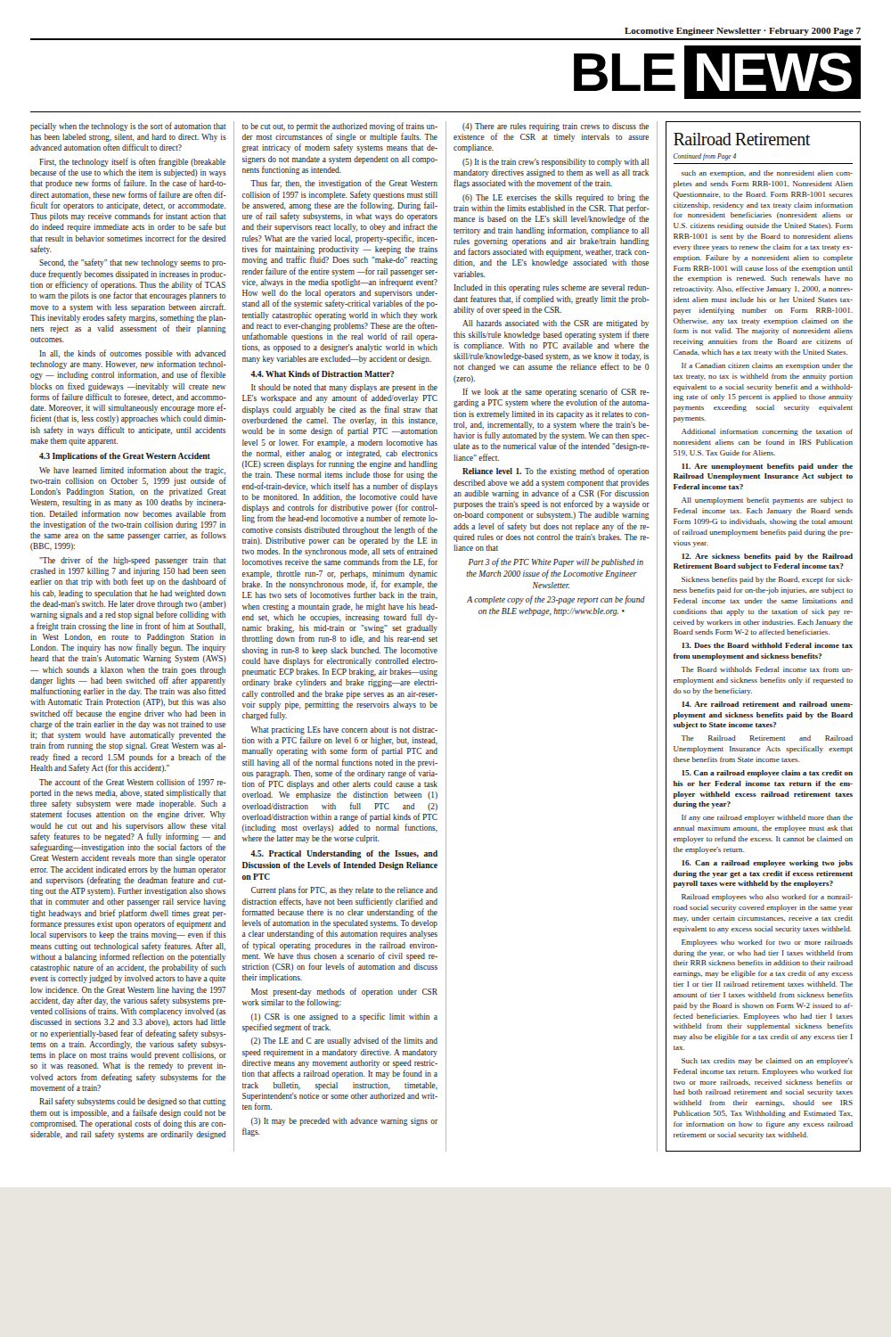Locomotive Engineer Newsletter · February 2000 Page 7
BLE NEWS
pecially when the technology is the sort of automation that has been labeled strong, silent, and hard to direct. Why is advanced automation often difficult to direct?
First, the technology itself is often frangible (breakable because of the use to which the item is subjected) in ways that produce new forms of failure. In the case of hard-to-direct automation, these new forms of failure are often difficult for operators to anticipate, detect, or accommodate. Thus pilots may receive commands for instant action that do indeed require immediate acts in order to be safe but that result in behavior sometimes incorrect for the desired safety.
Second, the "safety" that new technology seems to produce frequently becomes dissipated in increases in production or efficiency of operations. Thus the ability of TCAS to warn the pilots is one factor that encourages planners to move to a system with less separation between aircraft. This inevitably erodes safety margins, something the planners reject as a valid assessment of their planning outcomes.
In all, the kinds of outcomes possible with advanced technology are many. However, new information technology — including control information, and use of flexible blocks on fixed guideways —inevitably will create new forms of failure difficult to foresee, detect, and accommodate. Moreover, it will simultaneously encourage more efficient (that is, less costly) approaches which could diminish safety in ways difficult to anticipate, until accidents make them quite apparent.
4.3 Implications of the Great Western Accident
We have learned limited information about the tragic, two-train collision on October 5, 1999 just outside of London's Paddington Station, on the privatized Great Western, resulting in as many as 100 deaths by incineration. Detailed information now becomes available from the investigation of the two-train collision during 1997 in the same area on the same passenger carrier, as follows (BBC, 1999):
"The driver of the high-speed passenger train that crashed in 1997 killing 7 and injuring 150 had been seen earlier on that trip with both feet up on the dashboard of his cab, leading to speculation that he had weighted down the dead-man's switch. He later drove through two (amber) warning signals and a red stop signal before colliding with a freight train crossing the line in front of him at Southall, in West London, en route to Paddington Station in London. The inquiry has now finally begun. The inquiry heard that the train's Automatic Warning System (AWS) — which sounds a klaxon when the train goes through danger lights — had been switched off after apparently malfunctioning earlier in the day. The train was also fitted with Automatic Train Protection (ATP), but this was also switched off because the engine driver who had been in charge of the train earlier in the day was not trained to use it; that system would have automatically prevented the train from running the stop signal. Great Western was already fined a record 1.5M pounds for a breach of the Health and Safety Act (for this accident)."
The account of the Great Western collision of 1997 reported in the news media, above, stated simplistically that three safety subsystem were made inoperable. Such a statement focuses attention on the engine driver. Why would he cut out and his supervisors allow these vital safety features to be negated? A fully informing — and safeguarding—investigation into the social factors of the Great Western accident reveals more than single operator error. The accident indicated errors by the human operator and supervisors (defeating the deadman feature and cutting out the ATP system). Further investigation also shows that in commuter and other passenger rail service having tight headways and brief platform dwell times great performance pressures exist upon operators of equipment and local supervisors to keep the trains moving— even if this means cutting out technological safety features. After all, without a balancing informed reflection on the potentially catastrophic nature of an accident, the probability of such event is correctly judged by involved actors to have a quite low incidence. On the Great Western line having the 1997 accident, day after day, the various safety subsystems prevented collisions of trains. With complacency involved (as discussed in sections 3.2 and 3.3 above), actors had little or no experientially-based fear of defeating safety subsystems on a train. Accordingly, the various safety subsystems in place on most trains would prevent collisions, or so it was reasoned. What is the remedy to prevent involved actors from defeating safety subsystems for the movement of a train?
Rail safety subsystems could be designed so that cutting them out is impossible, and a failsafe design could not be compromised. The operational costs of doing this are considerable, and rail safety systems are ordinarily designed to be cut out, to permit the authorized moving of trains under most circumstances of single or multiple faults. The great intricacy of modern safety systems means that designers do not mandate a system dependent on all components functioning as intended.
Thus far, then, the investigation of the Great Western collision of 1997 is incomplete. Safety questions must still be answered, among these are the following. During failure of rail safety subsystems, in what ways do operators and their supervisors react locally, to obey and infract the rules? What are the varied local, property-specific, incentives for maintaining productivity — keeping the trains moving and traffic fluid? Does such "make-do" reacting render failure of the entire system —for rail passenger service, always in the media spotlight—an infrequent event? How well do the local operators and supervisors understand all of the systemic safety-critical variables of the potentially catastrophic operating world in which they work and react to ever-changing problems? These are the often-unfathomable questions in the real world of rail operations, as opposed to a designer's analytic world in which many key variables are excluded—by accident or design.
4.4. What Kinds of Distraction Matter?
It should be noted that many displays are present in the LE's workspace and any amount of added/overlay PTC displays could arguably be cited as the final straw that overburdened the camel. The overlay, in this instance, would be in some design of partial PTC —automation level 5 or lower. For example, a modern locomotive has the normal, either analog or integrated, cab electronics (ICE) screen displays for running the engine and handling the train. These normal items include those for using the end-of-train-device, which itself has a number of displays to be monitored. In addition, the locomotive could have displays and controls for distributive power (for controlling from the head-end locomotive a number of remote locomotive consists distributed throughout the length of the train). Distributive power can be operated by the LE in two modes. In the synchronous mode, all sets of entrained locomotives receive the same commands from the LE, for example, throttle run-7 or, perhaps, minimum dynamic brake. In the nonsynchronous mode, if, for example, the LE has two sets of locomotives further back in the train, when cresting a mountain grade, he might have his head-end set, which he occupies, increasing toward full dynamic braking, his mid-train or "swing" set gradually throttling down from run-8 to idle, and his rear-end set shoving in run-8 to keep slack bunched. The locomotive could have displays for electronically controlled electro-pneumatic ECP brakes. In ECP braking, air brakes—using ordinary brake cylinders and brake rigging—are electrically controlled and the brake pipe serves as an air-reservoir supply pipe, permitting the reservoirs always to be charged fully.
What practicing LEs have concern about is not distraction with a PTC failure on level 6 or higher, but, instead, manually operating with some form of partial PTC and still having all of the normal functions noted in the previous paragraph. Then, some of the ordinary range of variation of PTC displays and other alerts could cause a task overload. We emphasize the distinction between (1) overload/distraction with full PTC and (2) overload/distraction within a range of partial kinds of PTC (including most overlays) added to normal functions, where the latter may be the worse culprit.
4.5. Practical Understanding of the Issues, and Discussion of the Levels of Intended Design Reliance on PTC
Current plans for PTC, as they relate to the reliance and distraction effects, have not been sufficiently clarified and formatted because there is no clear understanding of the levels of automation in the speculated systems. To develop a clear understanding of this automation requires analyses of typical operating procedures in the railroad environment. We have thus chosen a scenario of civil speed restriction (CSR) on four levels of automation and discuss their implications.
Most present-day methods of operation under CSR work similar to the following:
(1) CSR is one assigned to a specific limit within a specified segment of track.
(2) The LE and C are usually advised of the limits and speed requirement in a mandatory directive. A mandatory directive means any movement authority or speed restriction that affects a railroad operation. It may be found in a track bulletin, special instruction, timetable, Superintendent's notice or some other authorized and written form.
(3) It may be preceded with advance warning signs or flags.
(4) There are rules requiring train crews to discuss the existence of the CSR at timely intervals to assure compliance.
(5) It is the train crew's responsibility to comply with all mandatory directives assigned to them as well as all track flags associated with the movement of the train.
(6) The LE exercises the skills required to bring the train within the limits established in the CSR. That performance is based on the LE's skill level/knowledge of the territory and train handling information, compliance to all rules governing operations and air brake/train handling and factors associated with equipment, weather, track condition, and the LE's knowledge associated with those variables.
Included in this operating rules scheme are several redundant features that, if complied with, greatly limit the probability of over speed in the CSR.
All hazards associated with the CSR are mitigated by this skills/rule knowledge based operating system if there is compliance. With no PTC available and where the skill/rule/knowledge-based system, as we know it today, is not changed we can assume the reliance effect to be 0 (zero).
If we look at the same operating scenario of CSR regarding a PTC system where the evolution of the automation is extremely limited in its capacity as it relates to control, and, incrementally, to a system where the train's behavior is fully automated by the system. We can then speculate as to the numerical value of the intended "design-reliance" effect.
Reliance level 1. To the existing method of operation described above we add a system component that provides an audible warning in advance of a CSR (For discussion purposes the train's speed is not enforced by a wayside or on-board component or subsystem.) The audible warning adds a level of safety but does not replace any of the required rules or does not control the train's brakes. The reliance on that
Part 3 of the PTC White Paper will be published in the March 2000 issue of the Locomotive Engineer Newsletter.
A complete copy of the 23-page report can be found on the BLE webpage, http://www.ble.org. •
Railroad Retirement
Continued from Page 4
such an exemption, and the nonresident alien completes and sends Form RRB-1001, Nonresident Alien Questionnaire, to the Board. Form RRB-1001 secures citizenship, residency and tax treaty claim information for nonresident beneficiaries (nonresident aliens or U.S. citizens residing outside the United States). Form RRB-1001 is sent by the Board to nonresident aliens every three years to renew the claim for a tax treaty exemption. Failure by a nonresident alien to complete Form RRB-1001 will cause loss of the exemption until the exemption is renewed. Such renewals have no retroactivity. Also, effective January 1, 2000, a nonresident alien must include his or her United States taxpayer identifying number on Form RRB-1001. Otherwise, any tax treaty exemption claimed on the form is not valid. The majority of nonresident aliens receiving annuities from the Board are citizens of Canada, which has a tax treaty with the United States.
If a Canadian citizen claims an exemption under the tax treaty, no tax is withheld from the annuity portion equivalent to a social security benefit and a withholding rate of only 15 percent is applied to those annuity payments exceeding social security equivalent payments.
Additional information concerning the taxation of nonresident aliens can be found in IRS Publication 519, U.S. Tax Guide for Aliens.
11. Are unemployment benefits paid under the Railroad Unemployment Insurance Act subject to Federal income tax?
All unemployment benefit payments are subject to Federal income tax. Each January the Board sends Form 1099-G to individuals, showing the total amount of railroad unemployment benefits paid during the previous year.
12. Are sickness benefits paid by the Railroad Retirement Board subject to Federal income tax?
Sickness benefits paid by the Board, except for sickness benefits paid for on-the-job injuries, are subject to Federal income tax under the same limitations and conditions that apply to the taxation of sick pay received by workers in other industries. Each January the Board sends Form W-2 to affected beneficiaries.
13. Does the Board withhold Federal income tax from unemployment and sickness benefits?
The Board withholds Federal income tax from unemployment and sickness benefits only if requested to do so by the beneficiary.
14. Are railroad retirement and railroad unemployment and sickness benefits paid by the Board subject to State income taxes?
The Railroad Retirement and Railroad Unemployment Insurance Acts specifically exempt these benefits from State income taxes.
15. Can a railroad employee claim a tax credit on his or her Federal income tax return if the employer withheld excess railroad retirement taxes during the year?
If any one railroad employer withheld more than the annual maximum amount, the employee must ask that employer to refund the excess. It cannot be claimed on the employee's return.
16. Can a railroad employee working two jobs during the year get a tax credit if excess retirement payroll taxes were withheld by the employers?
Railroad employees who also worked for a nonrailroad social security covered employer in the same year may, under certain circumstances, receive a tax credit equivalent to any excess social security taxes withheld.
Employees who worked for two or more railroads during the year, or who had tier I taxes withheld from their RRB sickness benefits in addition to their railroad earnings, may be eligible for a tax credit of any excess tier I or tier II railroad retirement taxes withheld. The amount of tier I taxes withheld from sickness benefits paid by the Board is shown on Form W-2 issued to affected beneficiaries. Employees who had tier I taxes withheld from their supplemental sickness benefits may also be eligible for a tax credit of any excess tier I tax.
Such tax credits may be claimed on an employee's Federal income tax return. Employees who worked for two or more railroads, received sickness benefits or had both railroad retirement and social security taxes withheld from their earnings, should see IRS Publication 505, Tax Withholding and Estimated Tax, for information on how to figure any excess railroad retirement or social security tax withheld.